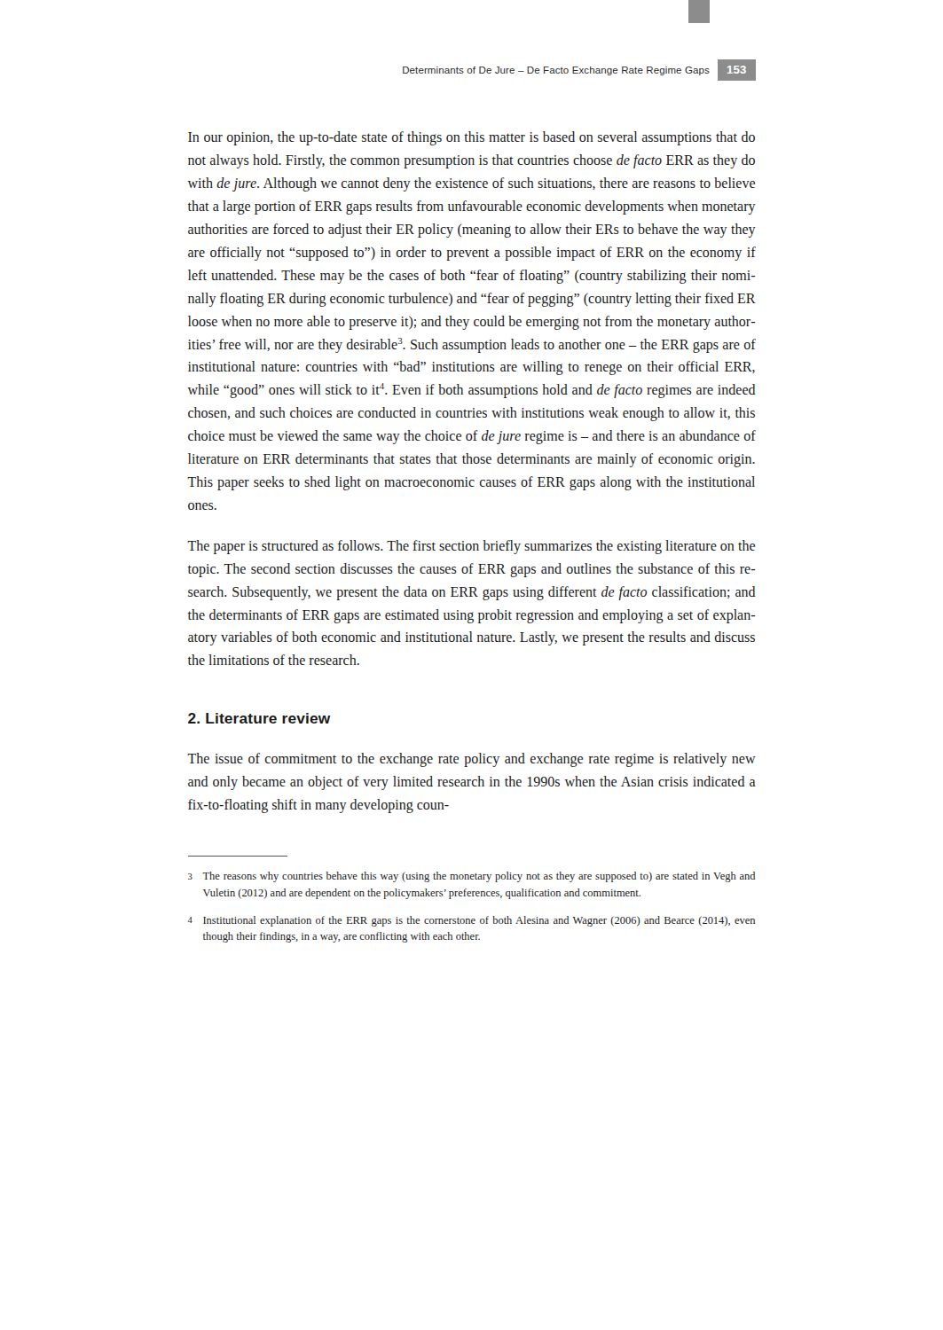Determinants of De Jure – De Facto Exchange Rate Regime Gaps 153
In our opinion, the up-to-date state of things on this matter is based on several assumptions that do not always hold. Firstly, the common presumption is that countries choose de facto ERR as they do with de jure. Although we cannot deny the existence of such situations, there are reasons to believe that a large portion of ERR gaps results from unfavourable economic developments when monetary authorities are forced to adjust their ER policy (meaning to allow their ERs to behave the way they are officially not “supposed to”) in order to prevent a possible impact of ERR on the economy if left unattended. These may be the cases of both “fear of floating” (country stabilizing their nominally floating ER during economic turbulence) and “fear of pegging” (country letting their fixed ER loose when no more able to preserve it); and they could be emerging not from the monetary authorities’ free will, nor are they desirable3. Such assumption leads to another one – the ERR gaps are of institutional nature: countries with “bad” institutions are willing to renege on their official ERR, while “good” ones will stick to it4. Even if both assumptions hold and de facto regimes are indeed chosen, and such choices are conducted in countries with institutions weak enough to allow it, this choice must be viewed the same way the choice of de jure regime is – and there is an abundance of literature on ERR determinants that states that those determinants are mainly of economic origin. This paper seeks to shed light on macroeconomic causes of ERR gaps along with the institutional ones.
The paper is structured as follows. The first section briefly summarizes the existing literature on the topic. The second section discusses the causes of ERR gaps and outlines the substance of this research. Subsequently, we present the data on ERR gaps using different de facto classification; and the determinants of ERR gaps are estimated using probit regression and employing a set of explanatory variables of both economic and institutional nature. Lastly, we present the results and discuss the limitations of the research.
2. Literature review
The issue of commitment to the exchange rate policy and exchange rate regime is relatively new and only became an object of very limited research in the 1990s when the Asian crisis indicated a fix-to-floating shift in many developing coun-
3
The reasons why countries behave this way (using the monetary policy not as they are supposed to) are stated in Vegh and Vuletin (2012) and are dependent on the policymakers’ preferences, qualification and commitment.
4
Institutional explanation of the ERR gaps is the cornerstone of both Alesina and Wagner (2006) and Bearce (2014), even though their findings, in a way, are conflicting with each other.